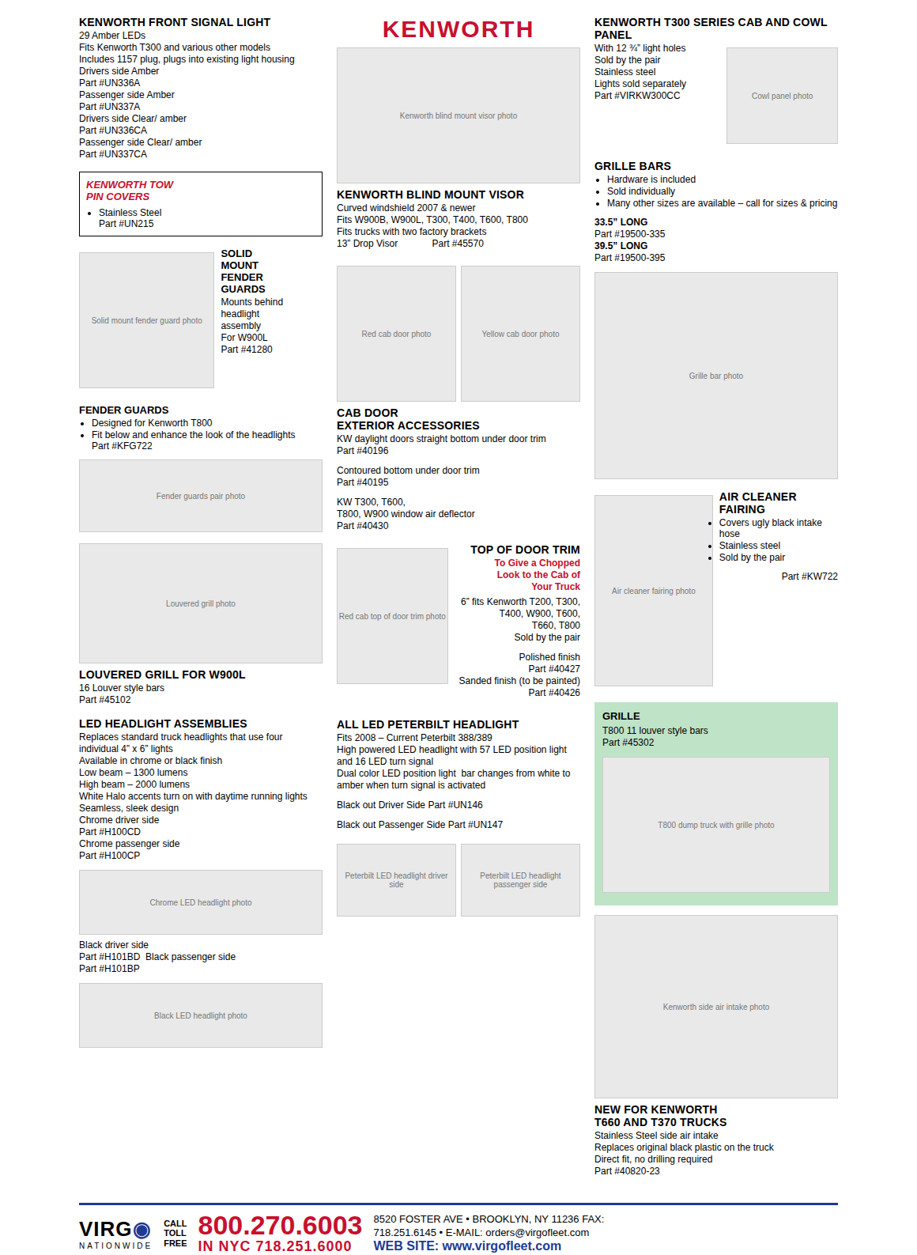Kenworth Front Signal Light
29 Amber LEDs
Fits Kenworth T300 and various other models
Includes 1157 plug, plugs into existing light housing
Drivers side Amber
Part #UN336A
Passenger side Amber
Part #UN337A
Drivers side Clear/ amber
Part #UN336CA
Passenger side Clear/ amber
Part #UN337CA
Kenworth Tow
Pin Covers
Stainless Steel
Part #UN215
Solid mount fender guard photo
Solid
Mount
Fender
Guards
Mounts behind
headlight
assembly
For W900L
Part #41280
Fender Guards
Designed for Kenworth T800
Fit below and enhance the look of the headlights
Part #KFG722
Fender guards pair photo
Louvered grill photo
Louvered Grill for W900L
16 Louver style bars
Part #45102
LED Headlight Assemblies
Replaces standard truck headlights that use four individual 4” x 6” lights
Available in chrome or black finish
Low beam – 1300 lumens
High beam – 2000 lumens
White Halo accents turn on with daytime running lights
Seamless, sleek design
Chrome driver side
Part #H100CD
Chrome passenger side
Part #H100CP
Chrome LED headlight photo
Black driver side
Part #H101BD Black passenger side
Part #H101BP
Black LED headlight photo
KENWORTH
Kenworth blind mount visor photo
Kenworth Blind Mount Visor
Curved windshield 2007 & newer
Fits W900B, W900L, T300, T400, T600, T800
Fits trucks with two factory brackets
13” Drop Visor Part #45570
Red cab door photo
Yellow cab door photo
Cab Door
Exterior Accessories
KW daylight doors straight bottom under door trim
Part #40196
Contoured bottom under door trim
Part #40195
KW T300, T600,
T800, W900 window air deflector
Part #40430
Red cab top of door trim photo
Top of Door Trim
To Give a Chopped
Look to the Cab of
Your Truck
6” fits Kenworth T200, T300,
T400, W900, T600,
T660, T800
Sold by the pair
Polished finish
Part #40427
Sanded finish (to be painted)
Part #40426
All LED Peterbilt Headlight
Fits 2008 – Current Peterbilt 388/389
High powered LED headlight with 57 LED position light and 16 LED turn signal
Dual color LED position light bar changes from white to amber when turn signal is activated
Black out Driver Side Part #UN146
Black out Passenger Side Part #UN147
Peterbilt LED headlight driver side
Peterbilt LED headlight passenger side
Kenworth T300 Series Cab and Cowl Panel
Cowl panel photo
With 12 ¾” light holes
Sold by the pair
Stainless steel
Lights sold separately
Part #VIRKW300CC
Grille Bars
Hardware is included
Sold individually
Many other sizes are available – call for sizes & pricing
33.5” LONG
Part #19500-335
39.5” LONG
Part #19500-395
Grille bar photo
Air cleaner fairing photo
Air Cleaner
Fairing
Covers ugly black intake hose
Stainless steel
Sold by the pair
Part #KW722
Grille
T800 11 louver style bars
Part #45302
T800 dump truck with grille photo
Kenworth side air intake photo
New for Kenworth
T660 and T370 Trucks
Stainless Steel side air intake
Replaces original black plastic on the truck
Direct fit, no drilling required
Part #40820-23
VIRG◉ NATIONWIDE
Call
Toll
Free
800.270.6003
IN NYC 718.251.6000
8520 FOSTER AVE • BROOKLYN, NY 11236 FAX:
718.251.6145 • E-MAIL: orders@virgofleet.com
WEB SITE: www.virgofleet.com